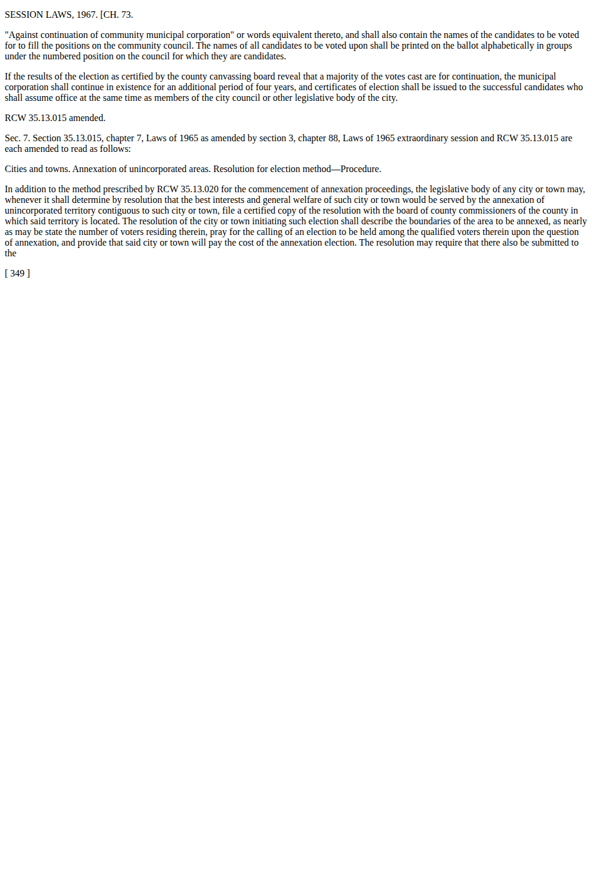SESSION LAWS, 1967. [CH. 73.
"Against continuation of community municipal corporation" or words equivalent thereto, and shall also contain the names of the candidates to be voted for to fill the positions on the community council. The names of all candidates to be voted upon shall be printed on the ballot alphabetically in groups under the numbered position on the council for which they are candidates.
If the results of the election as certified by the county canvassing board reveal that a majority of the votes cast are for continuation, the municipal corporation shall continue in existence for an additional period of four years, and certificates of election shall be issued to the successful candidates who shall assume office at the same time as members of the city council or other legislative body of the city.
RCW 35.13.015 amended.
Sec. 7. Section 35.13.015, chapter 7, Laws of 1965 as amended by section 3, chapter 88, Laws of 1965 extraordinary session and RCW 35.13.015 are each amended to read as follows:
Cities and towns. Annexation of unincorporated areas. Resolution for election method—Procedure.
In addition to the method prescribed by RCW 35.13.020 for the commencement of annexation proceedings, the legislative body of any city or town may, whenever it shall determine by resolution that the best interests and general welfare of such city or town would be served by the annexation of unincorporated territory contiguous to such city or town, file a certified copy of the resolution with the board of county commissioners of the county in which said territory is located. The resolution of the city or town initiating such election shall describe the boundaries of the area to be annexed, as nearly as may be state the number of voters residing therein, pray for the calling of an election to be held among the qualified voters therein upon the question of annexation, and provide that said city or town will pay the cost of the annexation election. The resolution may require that there also be submitted to the
[ 349 ]